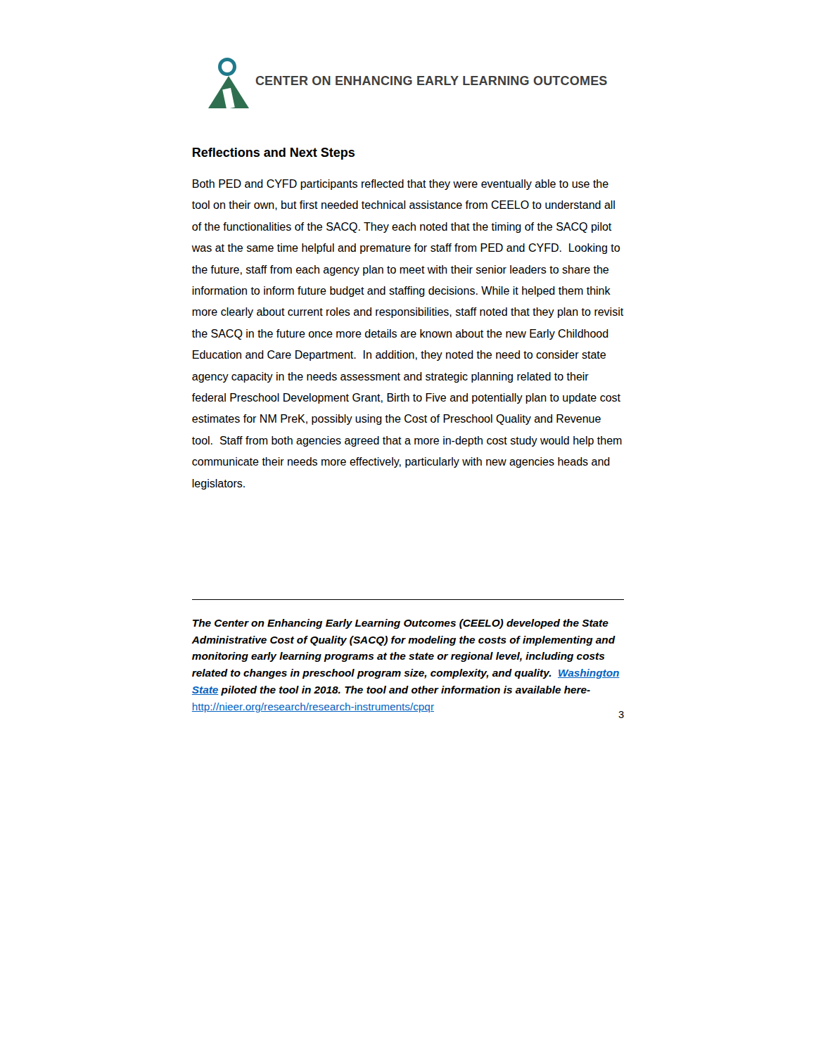CENTER ON ENHANCING EARLY LEARNING OUTCOMES
Reflections and Next Steps
Both PED and CYFD participants reflected that they were eventually able to use the tool on their own, but first needed technical assistance from CEELO to understand all of the functionalities of the SACQ. They each noted that the timing of the SACQ pilot was at the same time helpful and premature for staff from PED and CYFD. Looking to the future, staff from each agency plan to meet with their senior leaders to share the information to inform future budget and staffing decisions. While it helped them think more clearly about current roles and responsibilities, staff noted that they plan to revisit the SACQ in the future once more details are known about the new Early Childhood Education and Care Department. In addition, they noted the need to consider state agency capacity in the needs assessment and strategic planning related to their federal Preschool Development Grant, Birth to Five and potentially plan to update cost estimates for NM PreK, possibly using the Cost of Preschool Quality and Revenue tool. Staff from both agencies agreed that a more in-depth cost study would help them communicate their needs more effectively, particularly with new agencies heads and legislators.
The Center on Enhancing Early Learning Outcomes (CEELO) developed the State Administrative Cost of Quality (SACQ) for modeling the costs of implementing and monitoring early learning programs at the state or regional level, including costs related to changes in preschool program size, complexity, and quality. Washington State piloted the tool in 2018. The tool and other information is available here-
http://nieer.org/research/research-instruments/cpqr
3